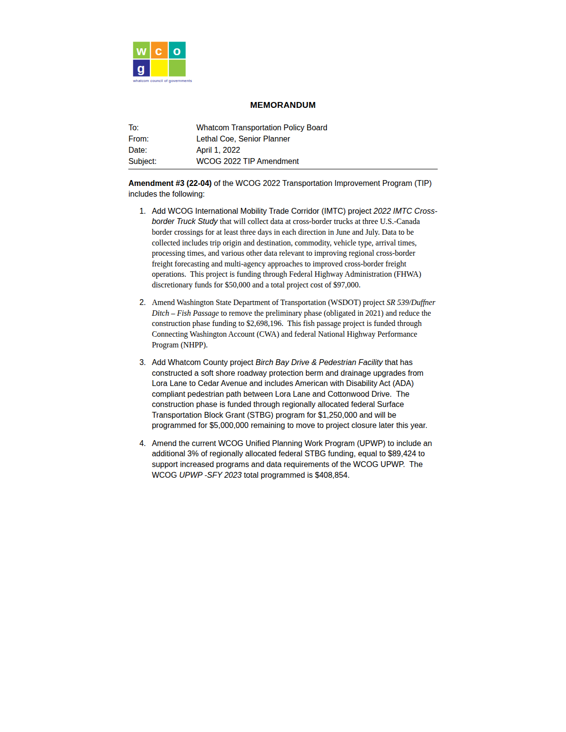w c o g whatcom council of governments
MEMORANDUM
| To: | Whatcom Transportation Policy Board |
| From: | Lethal Coe, Senior Planner |
| Date: | April 1, 2022 |
| Subject: | WCOG 2022 TIP Amendment |
Amendment #3 (22-04) of the WCOG 2022 Transportation Improvement Program (TIP) includes the following:
Add WCOG International Mobility Trade Corridor (IMTC) project 2022 IMTC Cross-border Truck Study that will collect data at cross-border trucks at three U.S.-Canada border crossings for at least three days in each direction in June and July. Data to be collected includes trip origin and destination, commodity, vehicle type, arrival times, processing times, and various other data relevant to improving regional cross-border freight forecasting and multi-agency approaches to improved cross-border freight operations. This project is funding through Federal Highway Administration (FHWA) discretionary funds for $50,000 and a total project cost of $97,000.
Amend Washington State Department of Transportation (WSDOT) project SR 539/Duffner Ditch – Fish Passage to remove the preliminary phase (obligated in 2021) and reduce the construction phase funding to $2,698,196. This fish passage project is funded through Connecting Washington Account (CWA) and federal National Highway Performance Program (NHPP).
Add Whatcom County project Birch Bay Drive & Pedestrian Facility that has constructed a soft shore roadway protection berm and drainage upgrades from Lora Lane to Cedar Avenue and includes American with Disability Act (ADA) compliant pedestrian path between Lora Lane and Cottonwood Drive. The construction phase is funded through regionally allocated federal Surface Transportation Block Grant (STBG) program for $1,250,000 and will be programmed for $5,000,000 remaining to move to project closure later this year.
Amend the current WCOG Unified Planning Work Program (UPWP) to include an additional 3% of regionally allocated federal STBG funding, equal to $89,424 to support increased programs and data requirements of the WCOG UPWP. The WCOG UPWP -SFY 2023 total programmed is $408,854.